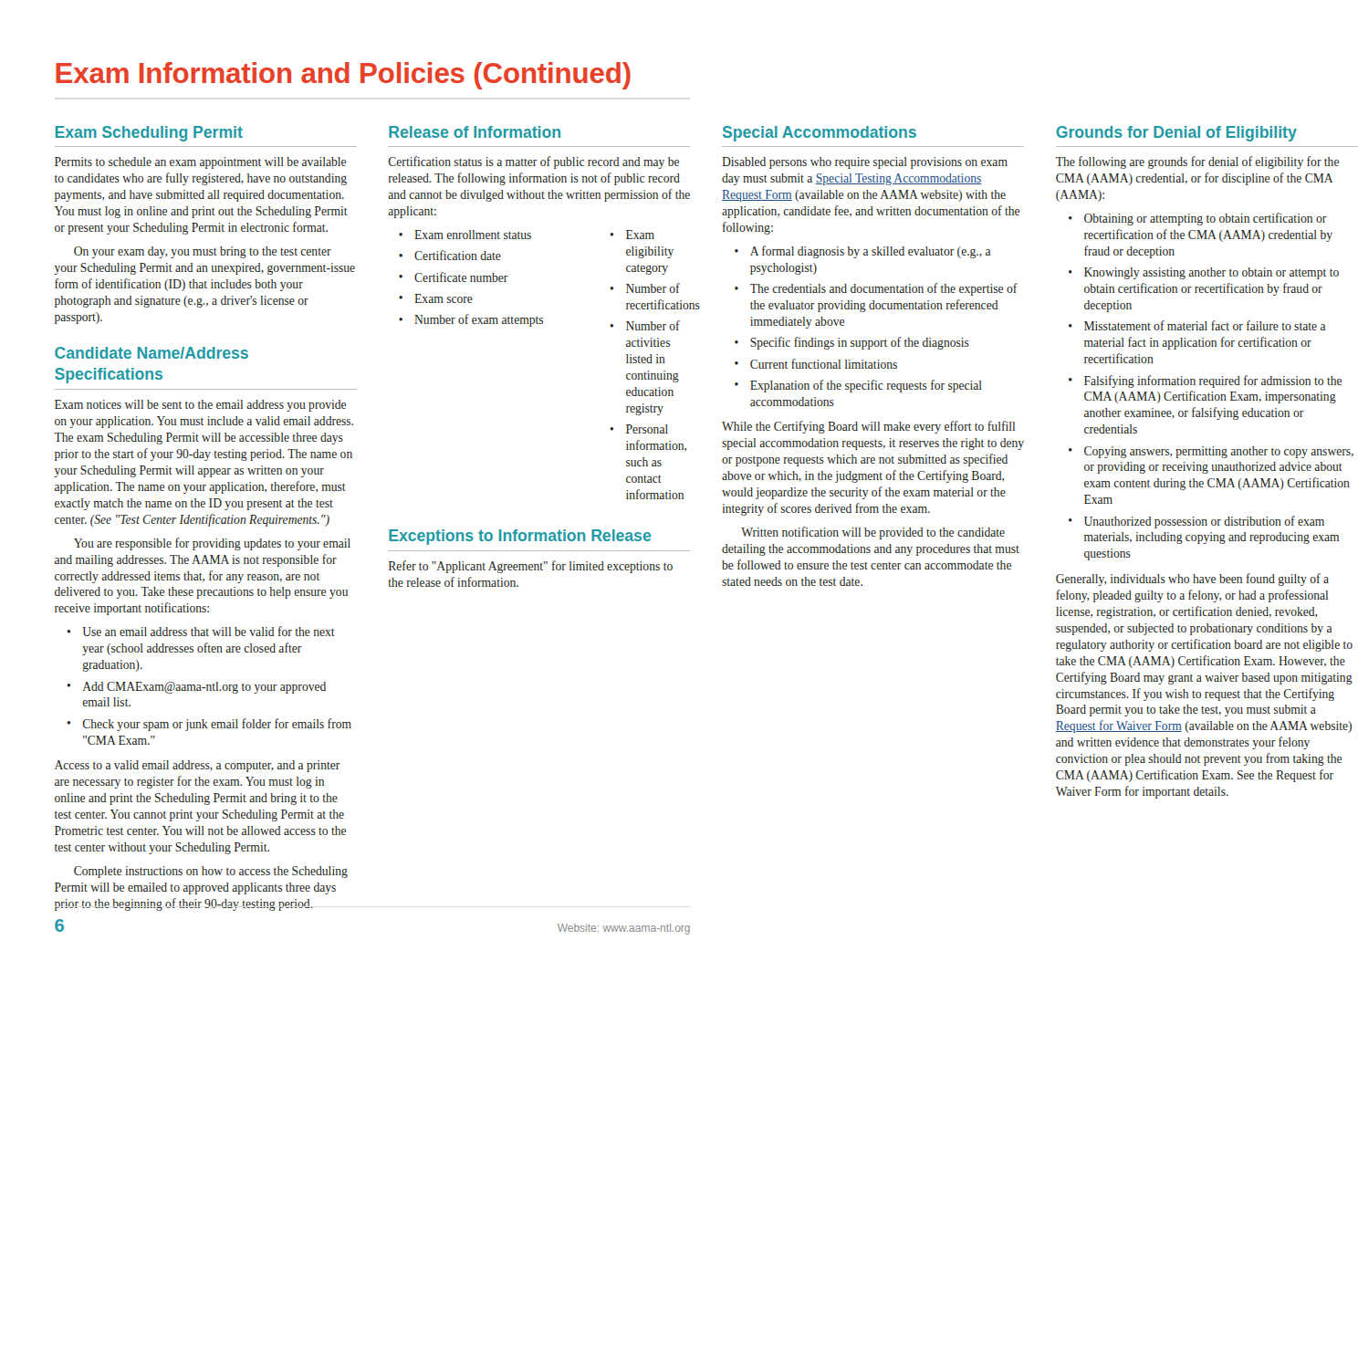Exam Information and Policies (Continued)
Exam Scheduling Permit
Permits to schedule an exam appointment will be available to candidates who are fully registered, have no outstanding payments, and have submitted all required documentation. You must log in online and print out the Scheduling Permit or present your Scheduling Permit in electronic format.
On your exam day, you must bring to the test center your Scheduling Permit and an unexpired, government-issue form of identification (ID) that includes both your photograph and signature (e.g., a driver's license or passport).
Candidate Name/Address Specifications
Exam notices will be sent to the email address you provide on your application. You must include a valid email address. The exam Scheduling Permit will be accessible three days prior to the start of your 90-day testing period. The name on your Scheduling Permit will appear as written on your application. The name on your application, therefore, must exactly match the name on the ID you present at the test center. (See "Test Center Identification Requirements.")
You are responsible for providing updates to your email and mailing addresses. The AAMA is not responsible for correctly addressed items that, for any reason, are not delivered to you. Take these precautions to help ensure you receive important notifications:
Use an email address that will be valid for the next year (school addresses often are closed after graduation).
Add CMAExam@aama-ntl.org to your approved email list.
Check your spam or junk email folder for emails from "CMA Exam."
Access to a valid email address, a computer, and a printer are necessary to register for the exam. You must log in online and print the Scheduling Permit and bring it to the test center. You cannot print your Scheduling Permit at the Prometric test center. You will not be allowed access to the test center without your Scheduling Permit.
Complete instructions on how to access the Scheduling Permit will be emailed to approved applicants three days prior to the beginning of their 90-day testing period.
Release of Information
Certification status is a matter of public record and may be released. The following information is not of public record and cannot be divulged without the written permission of the applicant:
Exam enrollment status
Certification date
Certificate number
Exam score
Number of exam attempts
Exam eligibility category
Number of recertifications
Number of activities listed in continuing education registry
Personal information, such as contact information
Exceptions to Information Release
Refer to "Applicant Agreement" for limited exceptions to the release of information.
Special Accommodations
Disabled persons who require special provisions on exam day must submit a Special Testing Accommodations Request Form (available on the AAMA website) with the application, candidate fee, and written documentation of the following:
A formal diagnosis by a skilled evaluator (e.g., a psychologist)
The credentials and documentation of the expertise of the evaluator providing documentation referenced immediately above
Specific findings in support of the diagnosis
Current functional limitations
Explanation of the specific requests for special accommodations
While the Certifying Board will make every effort to fulfill special accommodation requests, it reserves the right to deny or postpone requests which are not submitted as specified above or which, in the judgment of the Certifying Board, would jeopardize the security of the exam material or the integrity of scores derived from the exam.
Written notification will be provided to the candidate detailing the accommodations and any procedures that must be followed to ensure the test center can accommodate the stated needs on the test date.
Grounds for Denial of Eligibility
The following are grounds for denial of eligibility for the CMA (AAMA) credential, or for discipline of the CMA (AAMA):
Obtaining or attempting to obtain certification or recertification of the CMA (AAMA) credential by fraud or deception
Knowingly assisting another to obtain or attempt to obtain certification or recertification by fraud or deception
Misstatement of material fact or failure to state a material fact in application for certification or recertification
Falsifying information required for admission to the CMA (AAMA) Certification Exam, impersonating another examinee, or falsifying education or credentials
Copying answers, permitting another to copy answers, or providing or receiving unauthorized advice about exam content during the CMA (AAMA) Certification Exam
Unauthorized possession or distribution of exam materials, including copying and reproducing exam questions
Generally, individuals who have been found guilty of a felony, pleaded guilty to a felony, or had a professional license, registration, or certification denied, revoked, suspended, or subjected to probationary conditions by a regulatory authority or certification board are not eligible to take the CMA (AAMA) Certification Exam. However, the Certifying Board may grant a waiver based upon mitigating circumstances. If you wish to request that the Certifying Board permit you to take the test, you must submit a Request for Waiver Form (available on the AAMA website) and written evidence that demonstrates your felony conviction or plea should not prevent you from taking the CMA (AAMA) Certification Exam. See the Request for Waiver Form for important details.
6
Website: www.aama-ntl.org